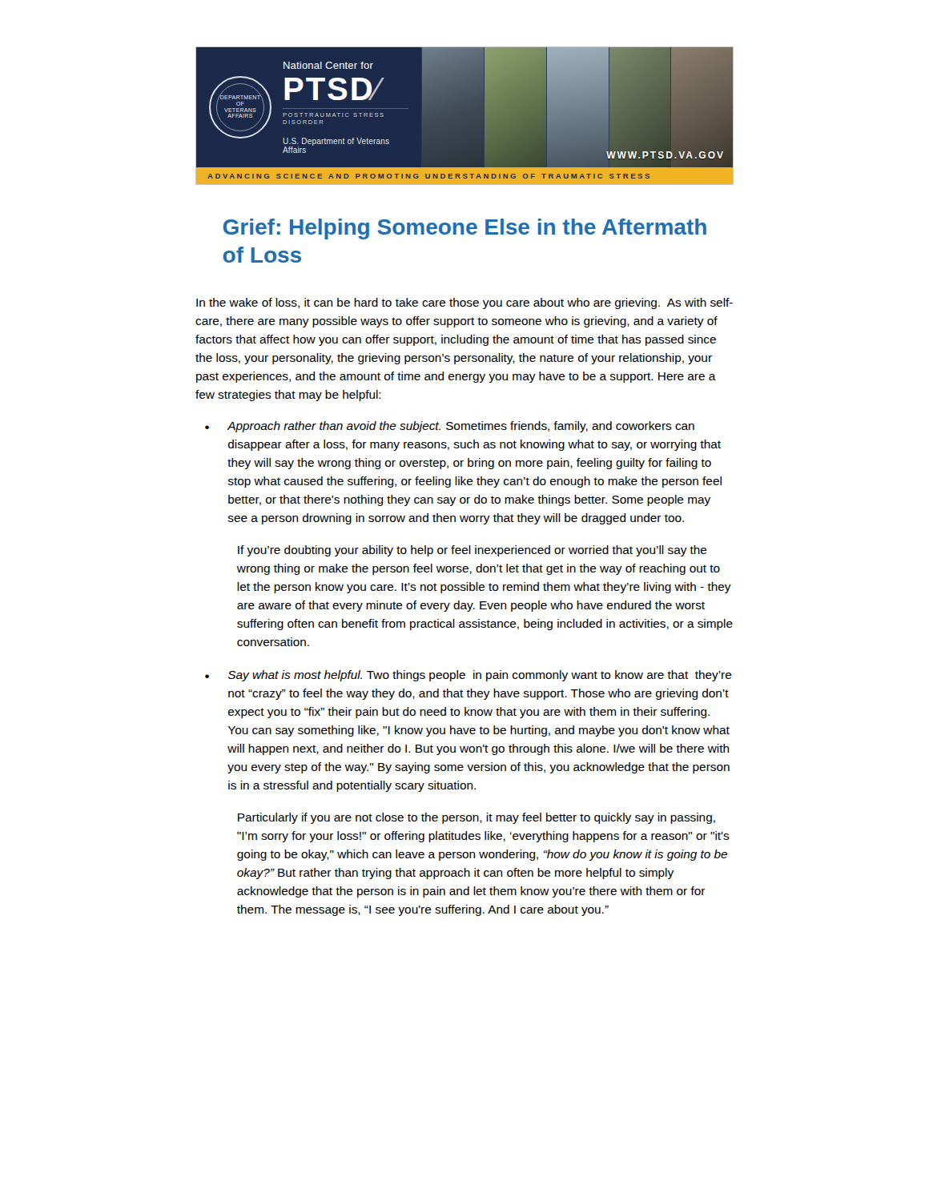DEPARTMENT
OF
VETERANS
AFFAIRS
National Center for
PTSD⁄
POSTTRAUMATIC STRESS DISORDER
U.S. Department of Veterans Affairs
WWW.PTSD.VA.GOV
ADVANCING SCIENCE AND PROMOTING UNDERSTANDING OF TRAUMATIC STRESS
Grief: Helping Someone Else in the Aftermath of Loss
In the wake of loss, it can be hard to take care those you care about who are grieving. As with self-care, there are many possible ways to offer support to someone who is grieving, and a variety of factors that affect how you can offer support, including the amount of time that has passed since the loss, your personality, the grieving person’s personality, the nature of your relationship, your past experiences, and the amount of time and energy you may have to be a support. Here are a few strategies that may be helpful:
Approach rather than avoid the subject. Sometimes friends, family, and coworkers can disappear after a loss, for many reasons, such as not knowing what to say, or worrying that they will say the wrong thing or overstep, or bring on more pain, feeling guilty for failing to stop what caused the suffering, or feeling like they can’t do enough to make the person feel better, or that there's nothing they can say or do to make things better. Some people may see a person drowning in sorrow and then worry that they will be dragged under too.
If you’re doubting your ability to help or feel inexperienced or worried that you’ll say the wrong thing or make the person feel worse, don’t let that get in the way of reaching out to let the person know you care. It’s not possible to remind them what they’re living with - they are aware of that every minute of every day. Even people who have endured the worst suffering often can benefit from practical assistance, being included in activities, or a simple conversation.
Say what is most helpful. Two things people in pain commonly want to know are that they’re not “crazy” to feel the way they do, and that they have support. Those who are grieving don’t expect you to “fix” their pain but do need to know that you are with them in their suffering. You can say something like, "I know you have to be hurting, and maybe you don't know what will happen next, and neither do I. But you won't go through this alone. I/we will be there with you every step of the way." By saying some version of this, you acknowledge that the person is in a stressful and potentially scary situation.
Particularly if you are not close to the person, it may feel better to quickly say in passing, "I’m sorry for your loss!" or offering platitudes like, ‘everything happens for a reason" or "it's going to be okay," which can leave a person wondering, “how do you know it is going to be okay?” But rather than trying that approach it can often be more helpful to simply acknowledge that the person is in pain and let them know you’re there with them or for them. The message is, “I see you're suffering. And I care about you.”